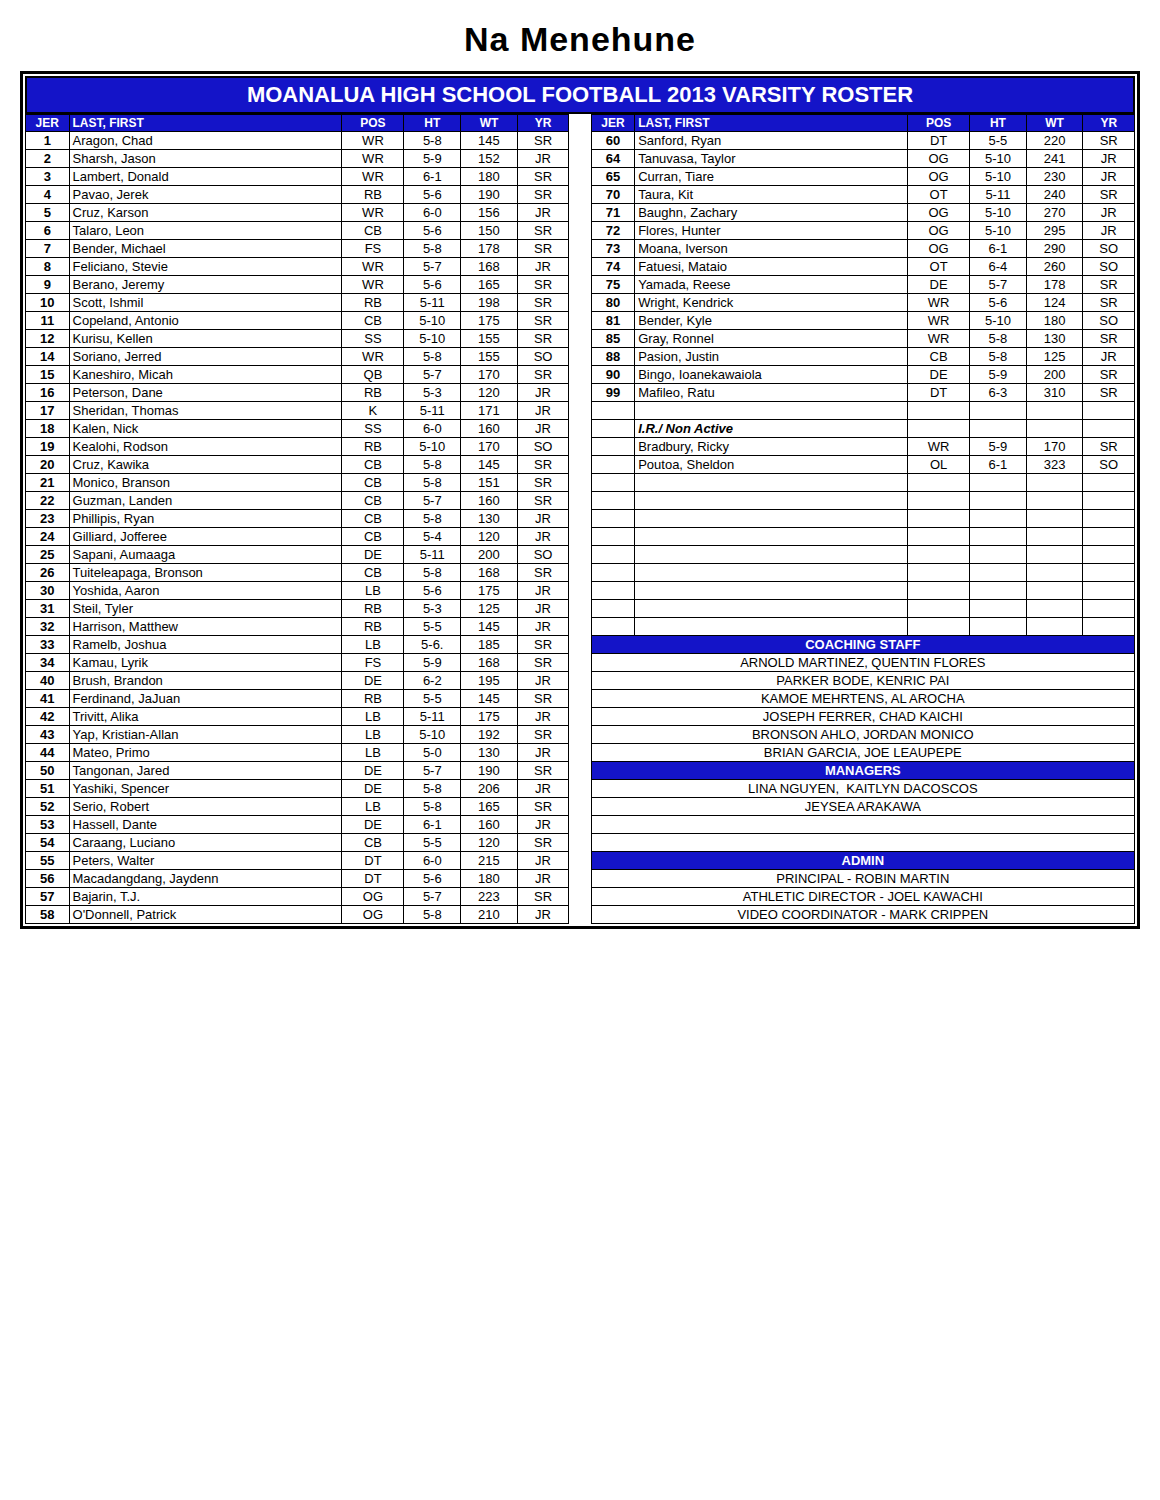Na Menehune
MOANALUA HIGH SCHOOL FOOTBALL 2013 VARSITY ROSTER
| JER | LAST, FIRST | POS | HT | WT | YR | | JER | LAST, FIRST | POS | HT | WT | YR |
| 1 | Aragon, Chad | WR | 5-8 | 145 | SR | | 60 | Sanford, Ryan | DT | 5-5 | 220 | SR |
| 2 | Sharsh, Jason | WR | 5-9 | 152 | JR | | 64 | Tanuvasa, Taylor | OG | 5-10 | 241 | JR |
| 3 | Lambert, Donald | WR | 6-1 | 180 | SR | | 65 | Curran, Tiare | OG | 5-10 | 230 | JR |
| 4 | Pavao, Jerek | RB | 5-6 | 190 | SR | | 70 | Taura, Kit | OT | 5-11 | 240 | SR |
| 5 | Cruz, Karson | WR | 6-0 | 156 | JR | | 71 | Baughn, Zachary | OG | 5-10 | 270 | JR |
| 6 | Talaro, Leon | CB | 5-6 | 150 | SR | | 72 | Flores, Hunter | OG | 5-10 | 295 | JR |
| 7 | Bender, Michael | FS | 5-8 | 178 | SR | | 73 | Moana, Iverson | OG | 6-1 | 290 | SO |
| 8 | Feliciano, Stevie | WR | 5-7 | 168 | JR | | 74 | Fatuesi, Mataio | OT | 6-4 | 260 | SO |
| 9 | Berano, Jeremy | WR | 5-6 | 165 | SR | | 75 | Yamada, Reese | DE | 5-7 | 178 | SR |
| 10 | Scott, Ishmil | RB | 5-11 | 198 | SR | | 80 | Wright, Kendrick | WR | 5-6 | 124 | SR |
| 11 | Copeland, Antonio | CB | 5-10 | 175 | SR | | 81 | Bender, Kyle | WR | 5-10 | 180 | SO |
| 12 | Kurisu, Kellen | SS | 5-10 | 155 | SR | | 85 | Gray, Ronnel | WR | 5-8 | 130 | SR |
| 14 | Soriano, Jerred | WR | 5-8 | 155 | SO | | 88 | Pasion, Justin | CB | 5-8 | 125 | JR |
| 15 | Kaneshiro, Micah | QB | 5-7 | 170 | SR | | 90 | Bingo, Ioanekawaiola | DE | 5-9 | 200 | SR |
| 16 | Peterson, Dane | RB | 5-3 | 120 | JR | | 99 | Mafileo, Ratu | DT | 6-3 | 310 | SR |
| 17 | Sheridan, Thomas | K | 5-11 | 171 | JR | | | | | | | |
| 18 | Kalen, Nick | SS | 6-0 | 160 | JR | | | I.R./ Non Active | | | | |
| 19 | Kealohi, Rodson | RB | 5-10 | 170 | SO | | | Bradbury, Ricky | WR | 5-9 | 170 | SR |
| 20 | Cruz, Kawika | CB | 5-8 | 145 | SR | | | Poutoa, Sheldon | OL | 6-1 | 323 | SO |
| 21 | Monico, Branson | CB | 5-8 | 151 | SR | | | | | | | |
| 22 | Guzman, Landen | CB | 5-7 | 160 | SR | | | | | | | |
| 23 | Phillipis, Ryan | CB | 5-8 | 130 | JR | | | | | | | |
| 24 | Gilliard, Jofferee | CB | 5-4 | 120 | JR | | | | | | | |
| 25 | Sapani, Aumaaga | DE | 5-11 | 200 | SO | | | | | | | |
| 26 | Tuiteleapaga, Bronson | CB | 5-8 | 168 | SR | | | | | | | |
| 30 | Yoshida, Aaron | LB | 5-6 | 175 | JR | | | | | | | |
| 31 | Steil, Tyler | RB | 5-3 | 125 | JR | | | | | | | |
| 32 | Harrison, Matthew | RB | 5-5 | 145 | JR | | | | | | | |
| 33 | Ramelb, Joshua | LB | 5-6. | 185 | SR | | COACHING STAFF |
| 34 | Kamau, Lyrik | FS | 5-9 | 168 | SR | | ARNOLD MARTINEZ, QUENTIN FLORES |
| 40 | Brush, Brandon | DE | 6-2 | 195 | JR | | PARKER BODE, KENRIC PAI |
| 41 | Ferdinand, JaJuan | RB | 5-5 | 145 | SR | | KAMOE MEHRTENS, AL AROCHA |
| 42 | Trivitt, Alika | LB | 5-11 | 175 | JR | | JOSEPH FERRER, CHAD KAICHI |
| 43 | Yap, Kristian-Allan | LB | 5-10 | 192 | SR | | BRONSON AHLO, JORDAN MONICO |
| 44 | Mateo, Primo | LB | 5-0 | 130 | JR | | BRIAN GARCIA, JOE LEAUPEPE |
| 50 | Tangonan, Jared | DE | 5-7 | 190 | SR | | MANAGERS |
| 51 | Yashiki, Spencer | DE | 5-8 | 206 | JR | | LINA NGUYEN, KAITLYN DACOSCOS |
| 52 | Serio, Robert | LB | 5-8 | 165 | SR | | JEYSEA ARAKAWA |
| 53 | Hassell, Dante | DE | 6-1 | 160 | JR | | |
| 54 | Caraang, Luciano | CB | 5-5 | 120 | SR | | |
| 55 | Peters, Walter | DT | 6-0 | 215 | JR | | ADMIN |
| 56 | Macadangdang, Jaydenn | DT | 5-6 | 180 | JR | | PRINCIPAL - ROBIN MARTIN |
| 57 | Bajarin, T.J. | OG | 5-7 | 223 | SR | | ATHLETIC DIRECTOR - JOEL KAWACHI |
| 58 | O'Donnell, Patrick | OG | 5-8 | 210 | JR | | VIDEO COORDINATOR - MARK CRIPPEN |